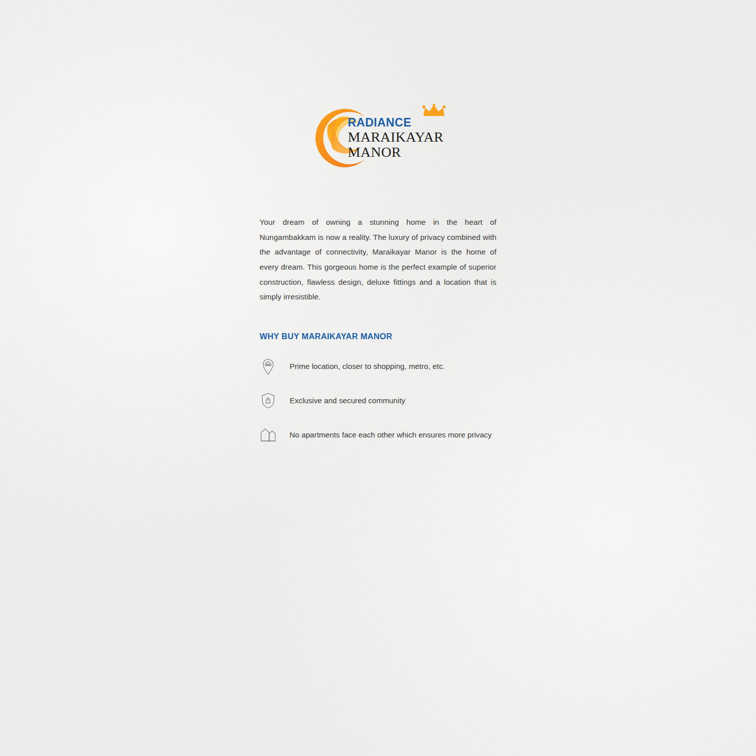RADIANCE MARAIKAYAR
MANOR
Your dream of owning a stunning home in the heart of Nungambakkam is now a reality. The luxury of privacy combined with the advantage of connectivity, Maraikayar Manor is the home of every dream. This gorgeous home is the perfect example of superior construction, flawless design, deluxe fittings and a location that is simply irresistible.
Why buy Maraikayar Manor
Prime location, closer to shopping, metro, etc.
Exclusive and secured community
No apartments face each other which ensures more privacy